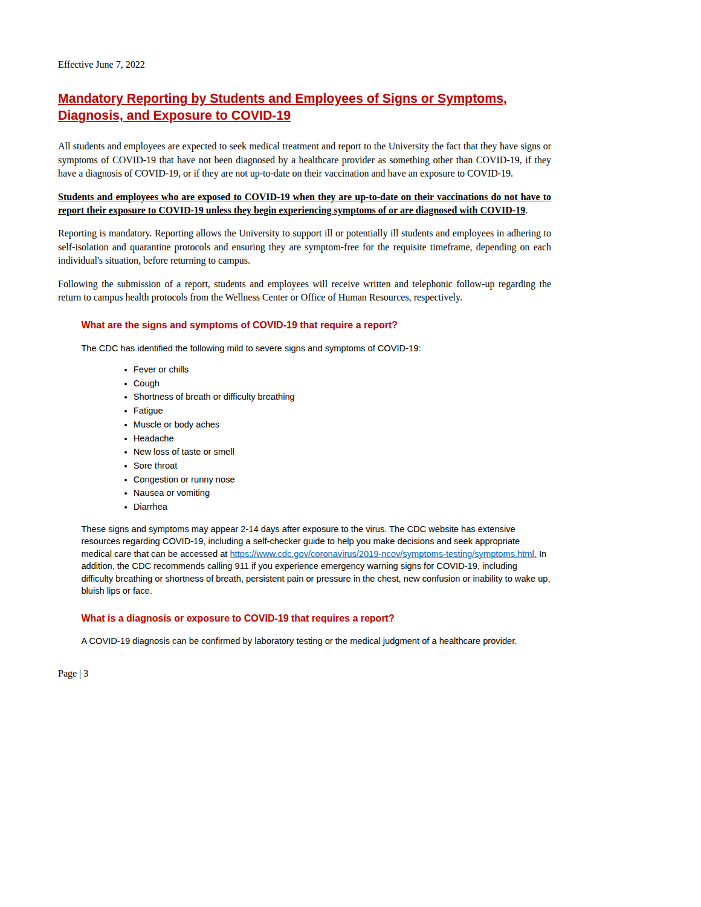Effective June 7, 2022
Mandatory Reporting by Students and Employees of Signs or Symptoms, Diagnosis, and Exposure to COVID-19
All students and employees are expected to seek medical treatment and report to the University the fact that they have signs or symptoms of COVID-19 that have not been diagnosed by a healthcare provider as something other than COVID-19, if they have a diagnosis of COVID-19, or if they are not up-to-date on their vaccination and have an exposure to COVID-19.
Students and employees who are exposed to COVID-19 when they are up-to-date on their vaccinations do not have to report their exposure to COVID-19 unless they begin experiencing symptoms of or are diagnosed with COVID-19.
Reporting is mandatory. Reporting allows the University to support ill or potentially ill students and employees in adhering to self-isolation and quarantine protocols and ensuring they are symptom-free for the requisite timeframe, depending on each individual's situation, before returning to campus.
Following the submission of a report, students and employees will receive written and telephonic follow-up regarding the return to campus health protocols from the Wellness Center or Office of Human Resources, respectively.
What are the signs and symptoms of COVID-19 that require a report?
The CDC has identified the following mild to severe signs and symptoms of COVID-19:
Fever or chills
Cough
Shortness of breath or difficulty breathing
Fatigue
Muscle or body aches
Headache
New loss of taste or smell
Sore throat
Congestion or runny nose
Nausea or vomiting
Diarrhea
These signs and symptoms may appear 2-14 days after exposure to the virus. The CDC website has extensive resources regarding COVID-19, including a self-checker guide to help you make decisions and seek appropriate medical care that can be accessed at https://www.cdc.gov/coronavirus/2019-ncov/symptoms-testing/symptoms.html. In addition, the CDC recommends calling 911 if you experience emergency warning signs for COVID-19, including difficulty breathing or shortness of breath, persistent pain or pressure in the chest, new confusion or inability to wake up, bluish lips or face.
What is a diagnosis or exposure to COVID-19 that requires a report?
A COVID-19 diagnosis can be confirmed by laboratory testing or the medical judgment of a healthcare provider.
Page | 3